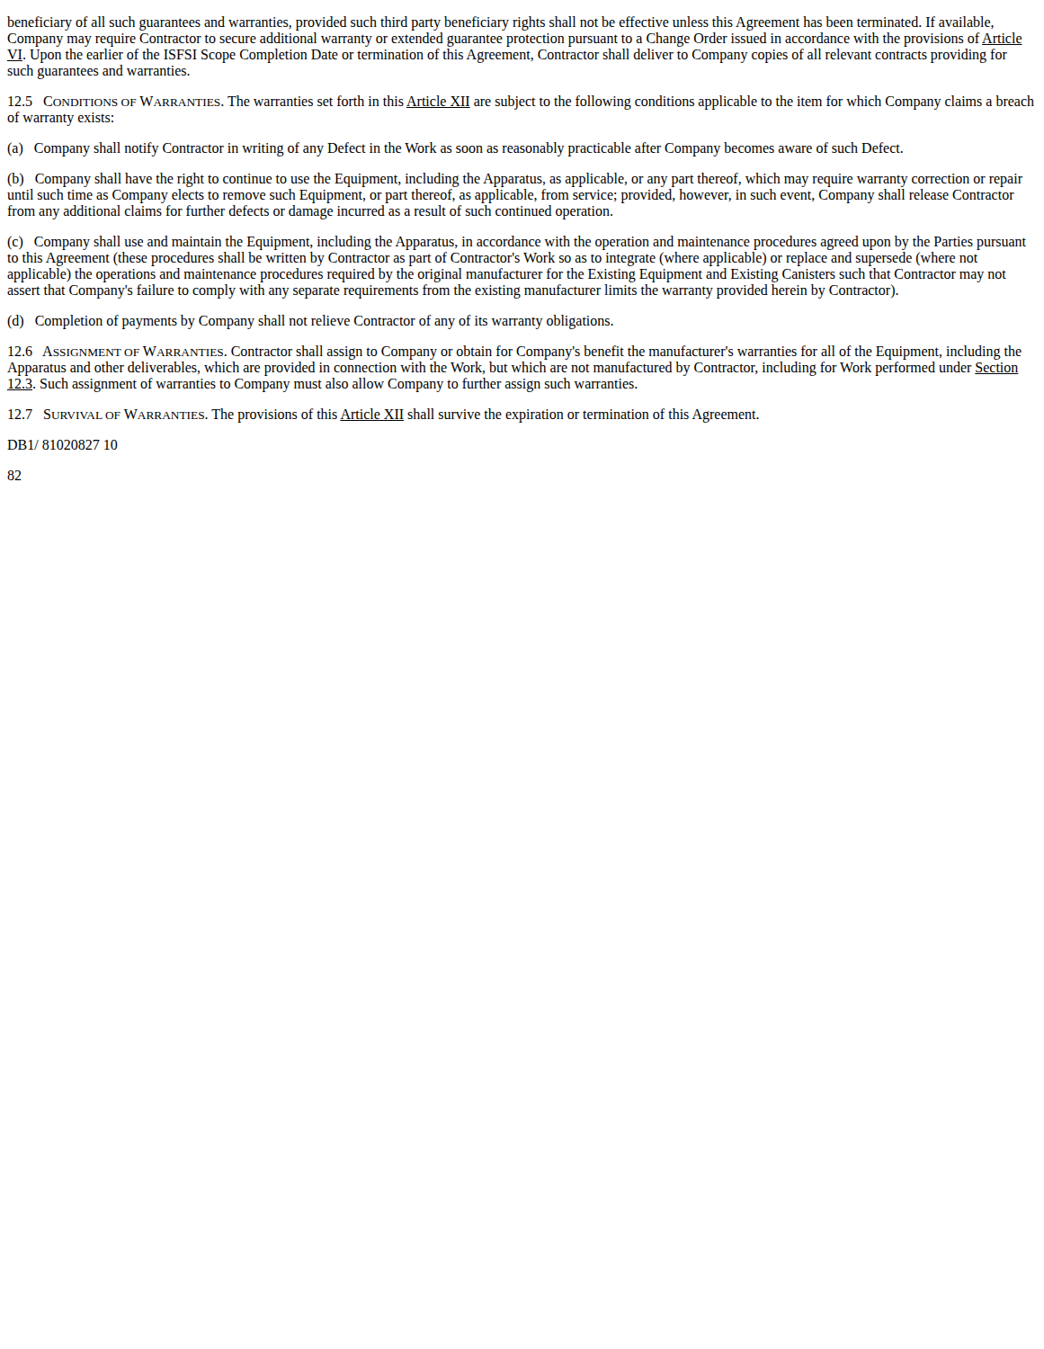beneficiary of all such guarantees and warranties, provided such third party beneficiary rights shall not be effective unless this Agreement has been terminated. If available, Company may require Contractor to secure additional warranty or extended guarantee protection pursuant to a Change Order issued in accordance with the provisions of Article VI. Upon the earlier of the ISFSI Scope Completion Date or termination of this Agreement, Contractor shall deliver to Company copies of all relevant contracts providing for such guarantees and warranties.
12.5 CONDITIONS OF WARRANTIES. The warranties set forth in this Article XII are subject to the following conditions applicable to the item for which Company claims a breach of warranty exists:
(a) Company shall notify Contractor in writing of any Defect in the Work as soon as reasonably practicable after Company becomes aware of such Defect.
(b) Company shall have the right to continue to use the Equipment, including the Apparatus, as applicable, or any part thereof, which may require warranty correction or repair until such time as Company elects to remove such Equipment, or part thereof, as applicable, from service; provided, however, in such event, Company shall release Contractor from any additional claims for further defects or damage incurred as a result of such continued operation.
(c) Company shall use and maintain the Equipment, including the Apparatus, in accordance with the operation and maintenance procedures agreed upon by the Parties pursuant to this Agreement (these procedures shall be written by Contractor as part of Contractor's Work so as to integrate (where applicable) or replace and supersede (where not applicable) the operations and maintenance procedures required by the original manufacturer for the Existing Equipment and Existing Canisters such that Contractor may not assert that Company's failure to comply with any separate requirements from the existing manufacturer limits the warranty provided herein by Contractor).
(d) Completion of payments by Company shall not relieve Contractor of any of its warranty obligations.
12.6 ASSIGNMENT OF WARRANTIES. Contractor shall assign to Company or obtain for Company's benefit the manufacturer's warranties for all of the Equipment, including the Apparatus and other deliverables, which are provided in connection with the Work, but which are not manufactured by Contractor, including for Work performed under Section 12.3. Such assignment of warranties to Company must also allow Company to further assign such warranties.
12.7 SURVIVAL OF WARRANTIES. The provisions of this Article XII shall survive the expiration or termination of this Agreement.
DB1/ 81020827 10
82